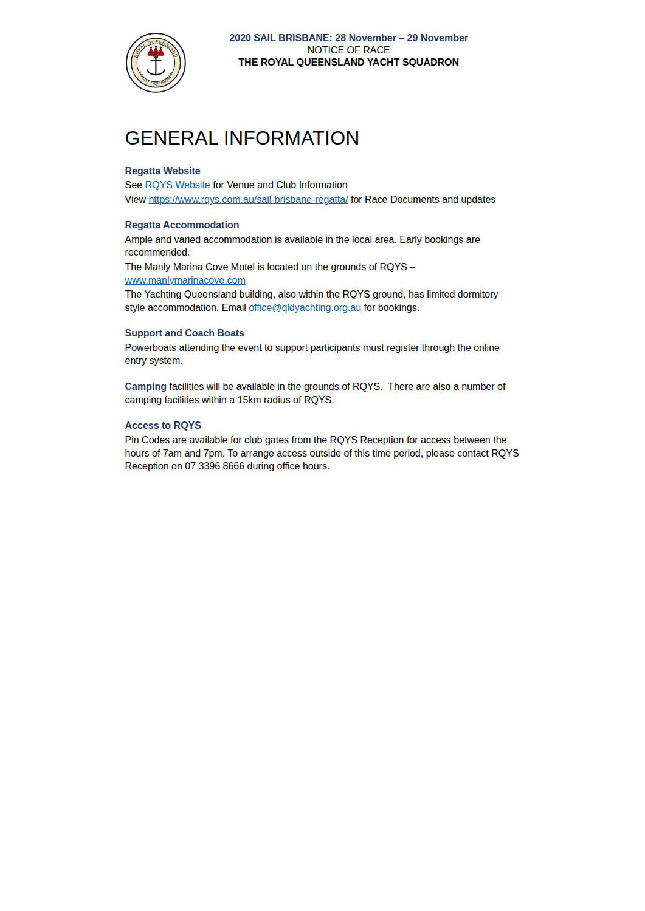ROYAL QUEENSLAND YACHT SQUADRON
2020 SAIL BRISBANE: 28 November – 29 November
NOTICE OF RACE
THE ROYAL QUEENSLAND YACHT SQUADRON
GENERAL INFORMATION
Regatta Website
See RQYS Website for Venue and Club Information
View https://www.rqys.com.au/sail-brisbane-regatta/ for Race Documents and updates
Regatta Accommodation
Ample and varied accommodation is available in the local area. Early bookings are recommended.
The Manly Marina Cove Motel is located on the grounds of RQYS – www.manlymarinacove.com
The Yachting Queensland building, also within the RQYS ground, has limited dormitory style accommodation. Email office@qldyachting.org.au for bookings.
Support and Coach Boats
Powerboats attending the event to support participants must register through the online entry system.
Camping facilities will be available in the grounds of RQYS. There are also a number of camping facilities within a 15km radius of RQYS.
Access to RQYS
Pin Codes are available for club gates from the RQYS Reception for access between the hours of 7am and 7pm. To arrange access outside of this time period, please contact RQYS Reception on 07 3396 8666 during office hours.